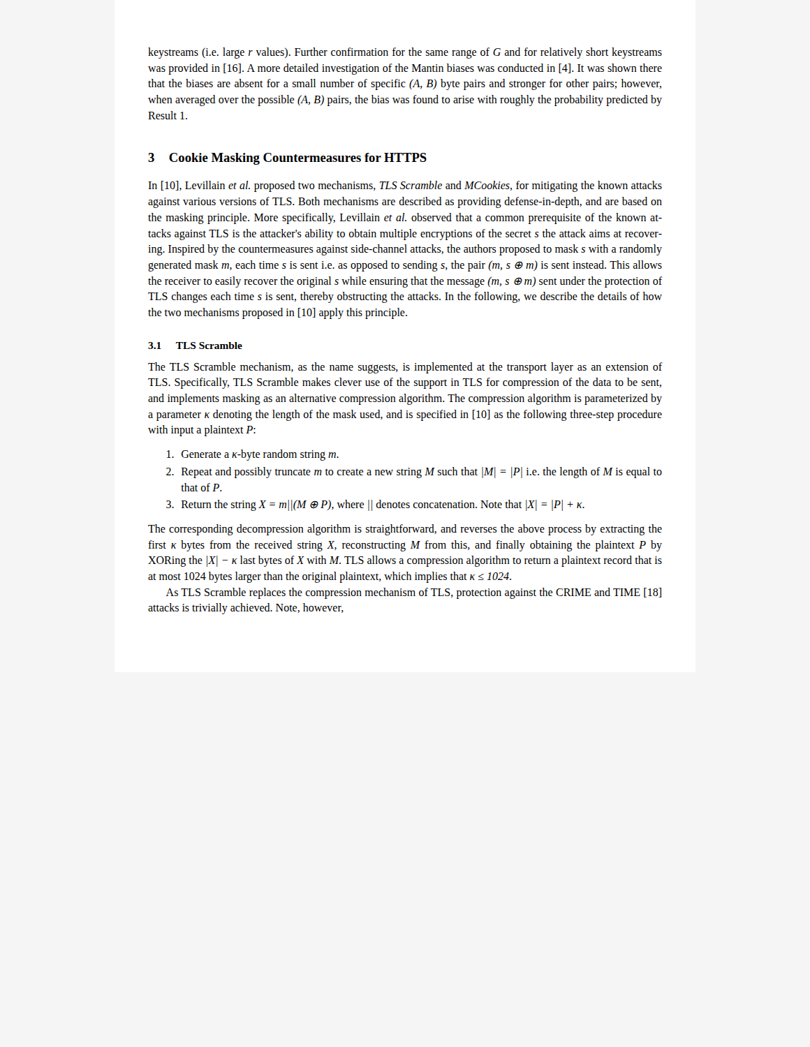keystreams (i.e. large r values). Further confirmation for the same range of G and for relatively short keystreams was provided in [16]. A more detailed investigation of the Mantin biases was conducted in [4]. It was shown there that the biases are absent for a small number of specific (A, B) byte pairs and stronger for other pairs; however, when averaged over the possible (A, B) pairs, the bias was found to arise with roughly the probability predicted by Result 1.
3 Cookie Masking Countermeasures for HTTPS
In [10], Levillain et al. proposed two mechanisms, TLS Scramble and MCookies, for mitigating the known attacks against various versions of TLS. Both mechanisms are described as providing defense-in-depth, and are based on the masking principle. More specifically, Levillain et al. observed that a common prerequisite of the known attacks against TLS is the attacker's ability to obtain multiple encryptions of the secret s the attack aims at recovering. Inspired by the countermeasures against side-channel attacks, the authors proposed to mask s with a randomly generated mask m, each time s is sent i.e. as opposed to sending s, the pair (m, s ⊕ m) is sent instead. This allows the receiver to easily recover the original s while ensuring that the message (m, s ⊕ m) sent under the protection of TLS changes each time s is sent, thereby obstructing the attacks. In the following, we describe the details of how the two mechanisms proposed in [10] apply this principle.
3.1 TLS Scramble
The TLS Scramble mechanism, as the name suggests, is implemented at the transport layer as an extension of TLS. Specifically, TLS Scramble makes clever use of the support in TLS for compression of the data to be sent, and implements masking as an alternative compression algorithm. The compression algorithm is parameterized by a parameter κ denoting the length of the mask used, and is specified in [10] as the following three-step procedure with input a plaintext P:
Generate a κ-byte random string m.
Repeat and possibly truncate m to create a new string M such that |M| = |P| i.e. the length of M is equal to that of P.
Return the string X = m||(M ⊕ P), where || denotes concatenation. Note that |X| = |P| + κ.
The corresponding decompression algorithm is straightforward, and reverses the above process by extracting the first κ bytes from the received string X, reconstructing M from this, and finally obtaining the plaintext P by XORing the |X| − κ last bytes of X with M. TLS allows a compression algorithm to return a plaintext record that is at most 1024 bytes larger than the original plaintext, which implies that κ ≤ 1024.
As TLS Scramble replaces the compression mechanism of TLS, protection against the CRIME and TIME [18] attacks is trivially achieved. Note, however,